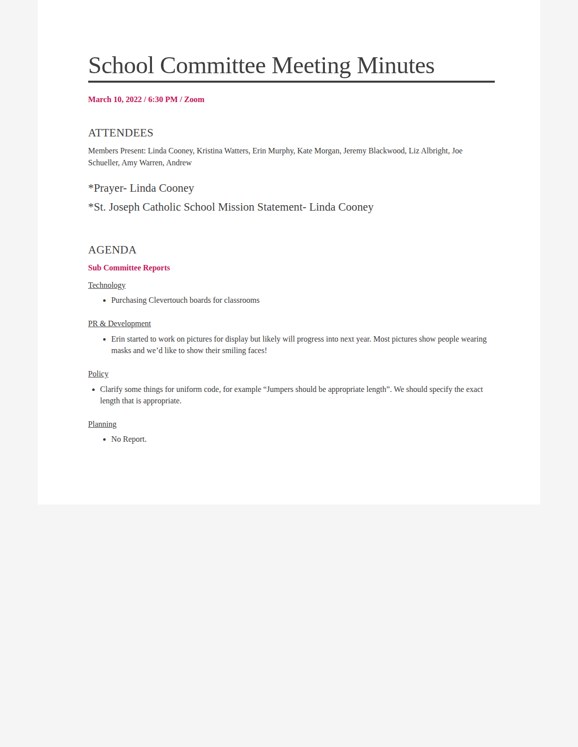School Committee Meeting Minutes
March 10, 2022 / 6:30 PM / Zoom
ATTENDEES
Members Present: Linda Cooney, Kristina Watters, Erin Murphy, Kate Morgan, Jeremy Blackwood, Liz Albright, Joe Schueller, Amy Warren, Andrew
*Prayer- Linda Cooney
*St. Joseph Catholic School Mission Statement- Linda Cooney
AGENDA
Sub Committee Reports
Technology
Purchasing Clevertouch boards for classrooms
PR & Development
Erin started to work on pictures for display but likely will progress into next year. Most pictures show people wearing masks and we’d like to show their smiling faces!
Policy
Clarify some things for uniform code, for example “Jumpers should be appropriate length”. We should specify the exact length that is appropriate.
Planning
No Report.